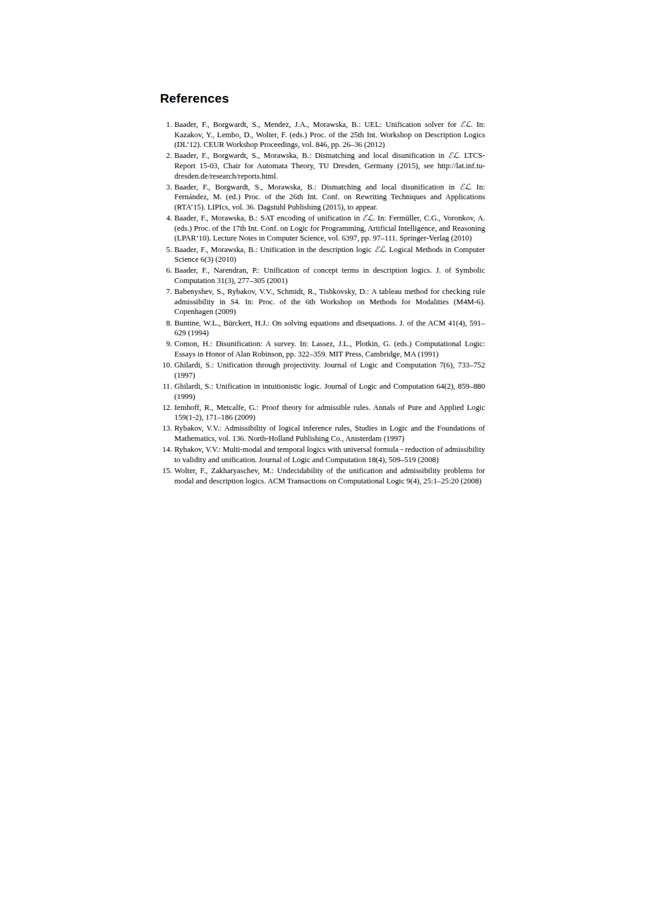References
Baader, F., Borgwardt, S., Mendez, J.A., Morawska, B.: UEL: Unification solver for ℰℒ. In: Kazakov, Y., Lembo, D., Wolter, F. (eds.) Proc. of the 25th Int. Workshop on Description Logics (DL’12). CEUR Workshop Proceedings, vol. 846, pp. 26–36 (2012)
Baader, F., Borgwardt, S., Morawska, B.: Dismatching and local disunification in ℰℒ. LTCS-Report 15-03, Chair for Automata Theory, TU Dresden, Germany (2015), see http://lat.inf.tu-dresden.de/research/reports.html.
Baader, F., Borgwardt, S., Morawska, B.: Dismatching and local disunification in ℰℒ. In: Fernández, M. (ed.) Proc. of the 26th Int. Conf. on Rewriting Techniques and Applications (RTA’15). LIPIcs, vol. 36. Dagstuhl Publishing (2015), to appear.
Baader, F., Morawska, B.: SAT encoding of unification in ℰℒ. In: Fermüller, C.G., Voronkov, A. (eds.) Proc. of the 17th Int. Conf. on Logic for Programming, Artificial Intelligence, and Reasoning (LPAR’10). Lecture Notes in Computer Science, vol. 6397, pp. 97–111. Springer-Verlag (2010)
Baader, F., Morawska, B.: Unification in the description logic ℰℒ. Logical Methods in Computer Science 6(3) (2010)
Baader, F., Narendran, P.: Unification of concept terms in description logics. J. of Symbolic Computation 31(3), 277–305 (2001)
Babenyshev, S., Rybakov, V.V., Schmidt, R., Tishkovsky, D.: A tableau method for checking rule admissibility in S4. In: Proc. of the 6th Workshop on Methods for Modalities (M4M-6). Copenhagen (2009)
Buntine, W.L., Bürckert, H.J.: On solving equations and disequations. J. of the ACM 41(4), 591–629 (1994)
Comon, H.: Disunification: A survey. In: Lassez, J.L., Plotkin, G. (eds.) Computational Logic: Essays in Honor of Alan Robinson, pp. 322–359. MIT Press, Cambridge, MA (1991)
Ghilardi, S.: Unification through projectivity. Journal of Logic and Computation 7(6), 733–752 (1997)
Ghilardi, S.: Unification in intuitionistic logic. Journal of Logic and Computation 64(2), 859–880 (1999)
Iemhoff, R., Metcalfe, G.: Proof theory for admissible rules. Annals of Pure and Applied Logic 159(1-2), 171–186 (2009)
Rybakov, V.V.: Admissibility of logical inference rules, Studies in Logic and the Foundations of Mathematics, vol. 136. North-Holland Publishing Co., Amsterdam (1997)
Rybakov, V.V.: Multi-modal and temporal logics with universal formula - reduction of admissibility to validity and unification. Journal of Logic and Computation 18(4), 509–519 (2008)
Wolter, F., Zakharyaschev, M.: Undecidability of the unification and admissibility problems for modal and description logics. ACM Transactions on Computational Logic 9(4), 25:1–25:20 (2008)